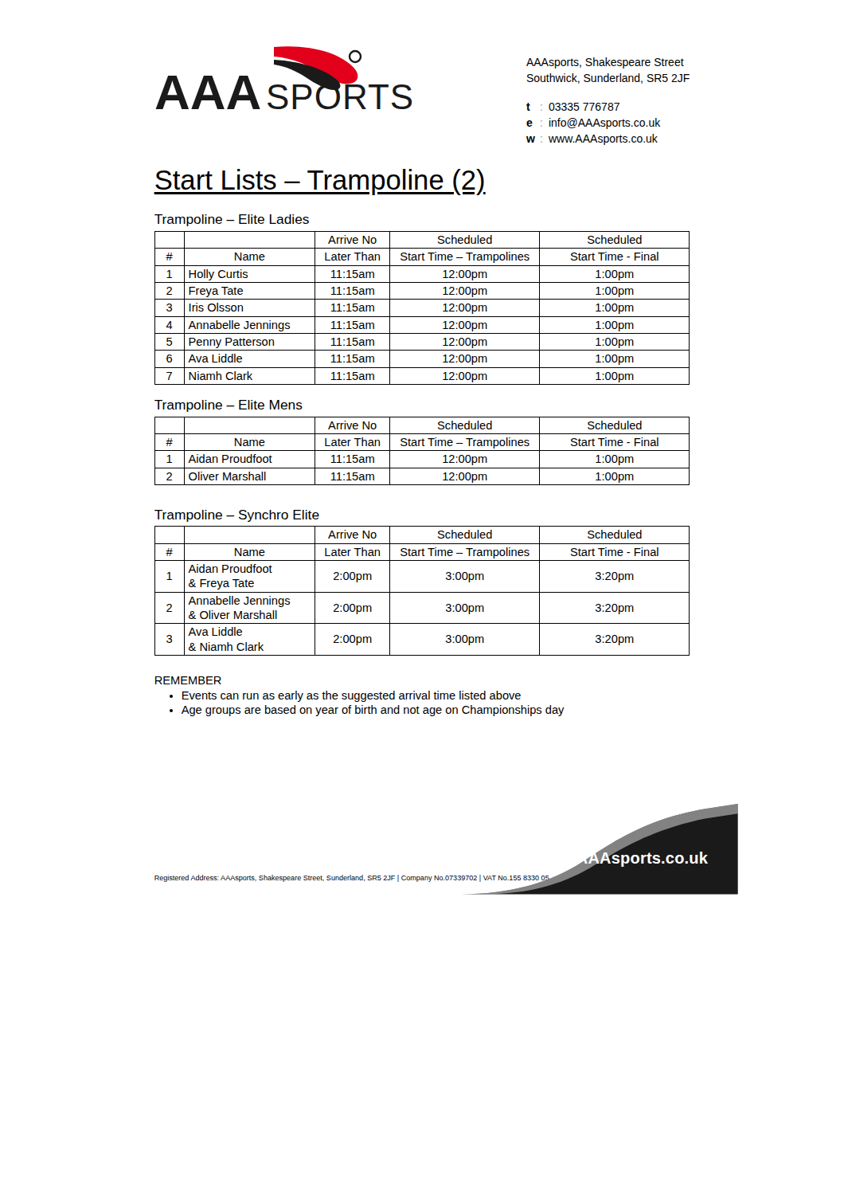AAA SPORTS
AAAsports, Shakespeare Street
Southwick, Sunderland, SR5 2JF
| t | : | 03335 776787 |
| e | : | info@AAAsports.co.uk |
| w | : | www.AAAsports.co.uk |
Start Lists – Trampoline (2)
Trampoline – Elite Ladies
| | | Arrive No | Scheduled | Scheduled |
| --- | --- | --- | --- | --- |
| # | Name | Later Than | Start Time – Trampolines | Start Time - Final |
| 1 | Holly Curtis | 11:15am | 12:00pm | 1:00pm |
| 2 | Freya Tate | 11:15am | 12:00pm | 1:00pm |
| 3 | Iris Olsson | 11:15am | 12:00pm | 1:00pm |
| 4 | Annabelle Jennings | 11:15am | 12:00pm | 1:00pm |
| 5 | Penny Patterson | 11:15am | 12:00pm | 1:00pm |
| 6 | Ava Liddle | 11:15am | 12:00pm | 1:00pm |
| 7 | Niamh Clark | 11:15am | 12:00pm | 1:00pm |
Trampoline – Elite Mens
| | | Arrive No | Scheduled | Scheduled |
| --- | --- | --- | --- | --- |
| # | Name | Later Than | Start Time – Trampolines | Start Time - Final |
| 1 | Aidan Proudfoot | 11:15am | 12:00pm | 1:00pm |
| 2 | Oliver Marshall | 11:15am | 12:00pm | 1:00pm |
Trampoline – Synchro Elite
| | | Arrive No | Scheduled | Scheduled |
| --- | --- | --- | --- | --- |
| # | Name | Later Than | Start Time – Trampolines | Start Time - Final |
| 1 | Aidan Proudfoot & Freya Tate | 2:00pm | 3:00pm | 3:20pm |
| 2 | Annabelle Jennings & Oliver Marshall | 2:00pm | 3:00pm | 3:20pm |
| 3 | Ava Liddle & Niamh Clark | 2:00pm | 3:00pm | 3:20pm |
REMEMBER
Events can run as early as the suggested arrival time listed above
Age groups are based on year of birth and not age on Championships day
Registered Address: AAAsports, Shakespeare Street, Sunderland, SR5 2JF | Company No.07339702 | VAT No.155 8330 05
AAAsports.co.uk